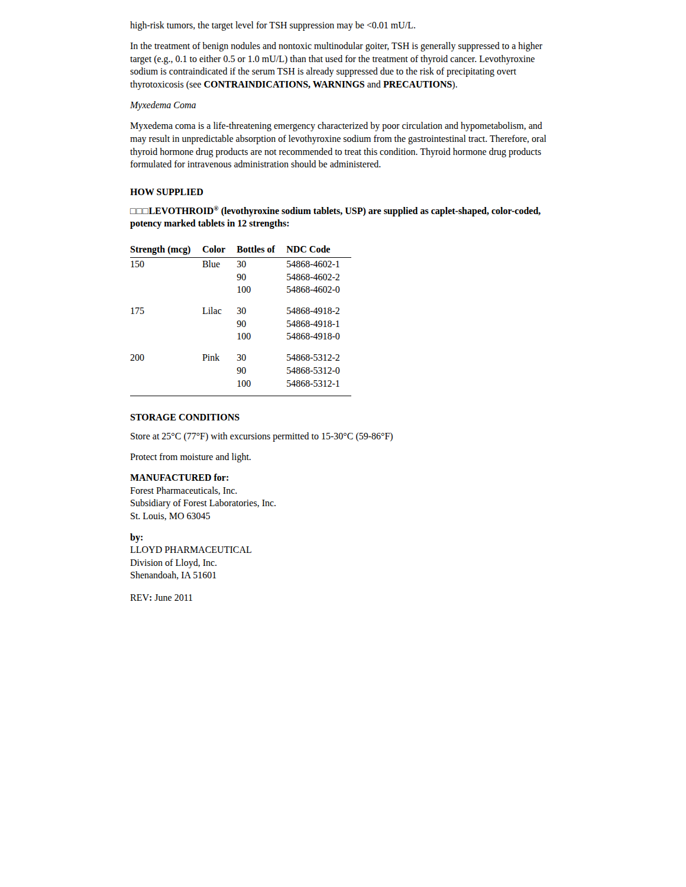high-risk tumors, the target level for TSH suppression may be <0.01 mU/L.
In the treatment of benign nodules and nontoxic multinodular goiter, TSH is generally suppressed to a higher target (e.g., 0.1 to either 0.5 or 1.0 mU/L) than that used for the treatment of thyroid cancer. Levothyroxine sodium is contraindicated if the serum TSH is already suppressed due to the risk of precipitating overt thyrotoxicosis (see CONTRAINDICATIONS, WARNINGS and PRECAUTIONS).
Myxedema Coma
Myxedema coma is a life-threatening emergency characterized by poor circulation and hypometabolism, and may result in unpredictable absorption of levothyroxine sodium from the gastrointestinal tract. Therefore, oral thyroid hormone drug products are not recommended to treat this condition. Thyroid hormone drug products formulated for intravenous administration should be administered.
HOW SUPPLIED
□□□LEVOTHROID® (levothyroxine sodium tablets, USP) are supplied as caplet-shaped, color-coded, potency marked tablets in 12 strengths:
| Strength (mcg) | Color | Bottles of | NDC Code |
| --- | --- | --- | --- |
| 150 | Blue | 30 | 54868-4602-1 |
| | | 90 | 54868-4602-2 |
| | | 100 | 54868-4602-0 |
| 175 | Lilac | 30 | 54868-4918-2 |
| | | 90 | 54868-4918-1 |
| | | 100 | 54868-4918-0 |
| 200 | Pink | 30 | 54868-5312-2 |
| | | 90 | 54868-5312-0 |
| | | 100 | 54868-5312-1 |
STORAGE CONDITIONS
Store at 25°C (77°F) with excursions permitted to 15-30°C (59-86°F)
Protect from moisture and light.
MANUFACTURED for: Forest Pharmaceuticals, Inc. Subsidiary of Forest Laboratories, Inc. St. Louis, MO 63045
by: LLOYD PHARMACEUTICAL Division of Lloyd, Inc. Shenandoah, IA 51601
REV: June 2011